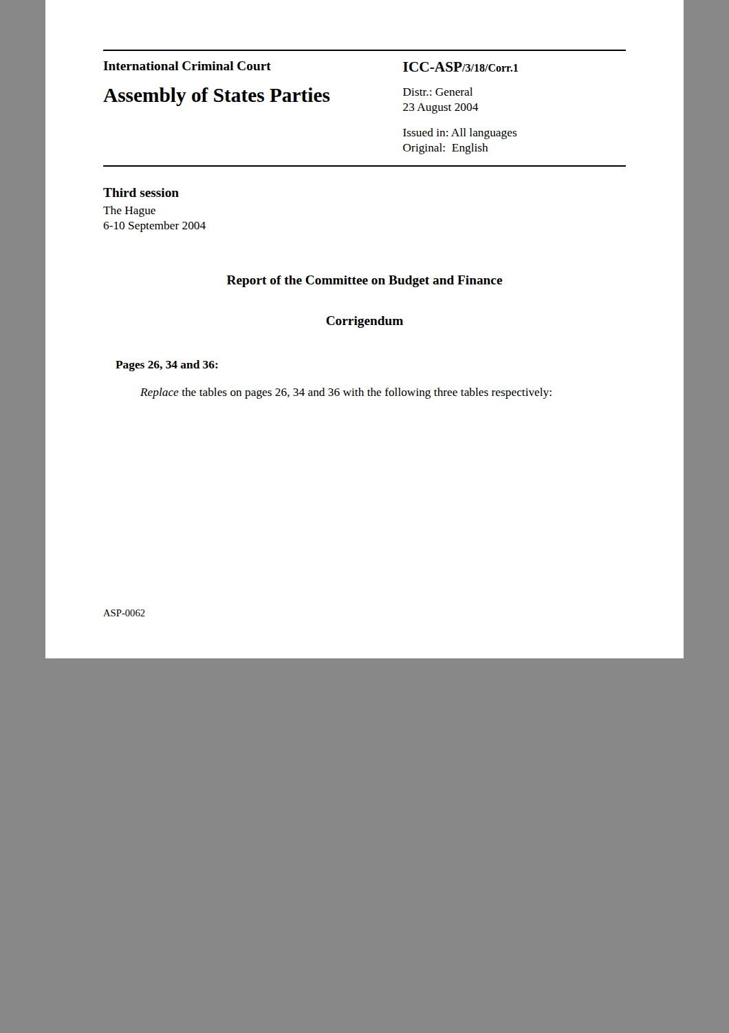| International Criminal Court Assembly of States Parties | ICC-ASP /3/18/Corr.1 Distr.: General 23 August 2004 Issued in: All languages Original: English |
Third session The Hague 6-10 September 2004
Report of the Committee on Budget and Finance
Corrigendum
Pages 26, 34 and 36:
Replace the tables on pages 26, 34 and 36 with the following three tables respectively:
ASP-0062